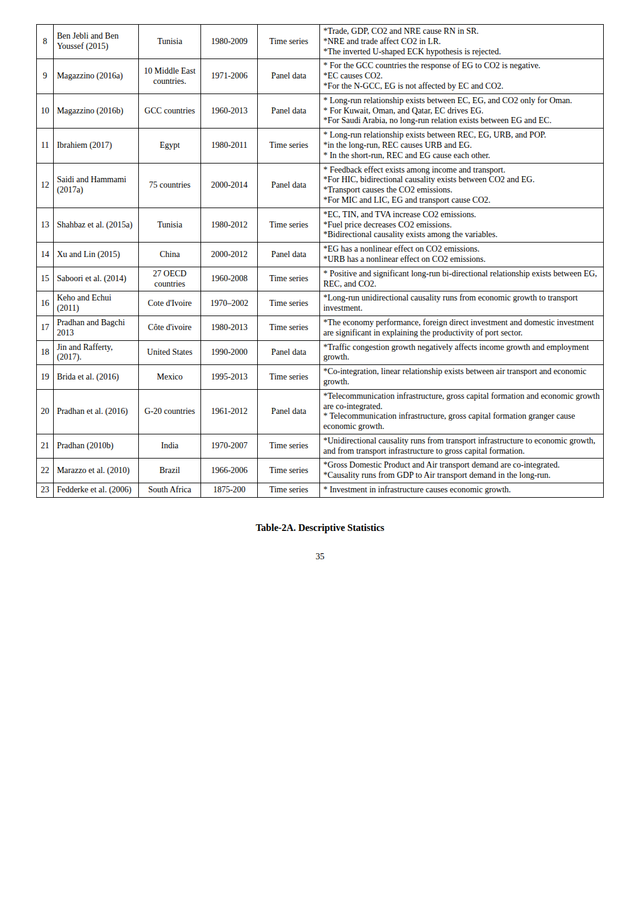| 8 | Ben Jebli and Ben Youssef (2015) | Tunisia | 1980-2009 | Time series | *Trade, GDP, CO2 and NRE cause RN in SR. *NRE and trade affect CO2 in LR. *The inverted U-shaped ECK hypothesis is rejected. |
| 9 | Magazzino (2016a) | 10 Middle East countries. | 1971-2006 | Panel data | * For the GCC countries the response of EG to CO2 is negative. *EC causes CO2. *For the N-GCC, EG is not affected by EC and CO2. |
| 10 | Magazzino (2016b) | GCC countries | 1960-2013 | Panel data | * Long-run relationship exists between EC, EG, and CO2 only for Oman. * For Kuwait, Oman, and Qatar, EC drives EG. *For Saudi Arabia, no long-run relation exists between EG and EC. |
| 11 | Ibrahiem (2017) | Egypt | 1980-2011 | Time series | * Long-run relationship exists between REC, EG, URB, and POP. *in the long-run, REC causes URB and EG. * In the short-run, REC and EG cause each other. |
| 12 | Saidi and Hammami (2017a) | 75 countries | 2000-2014 | Panel data | * Feedback effect exists among income and transport. *For HIC, bidirectional causality exists between CO2 and EG. *Transport causes the CO2 emissions. *For MIC and LIC, EG and transport cause CO2. |
| 13 | Shahbaz et al. (2015a) | Tunisia | 1980-2012 | Time series | *EC, TIN, and TVA increase CO2 emissions. *Fuel price decreases CO2 emissions. *Bidirectional causality exists among the variables. |
| 14 | Xu and Lin (2015) | China | 2000-2012 | Panel data | *EG has a nonlinear effect on CO2 emissions. *URB has a nonlinear effect on CO2 emissions. |
| 15 | Saboori et al. (2014) | 27 OECD countries | 1960-2008 | Time series | * Positive and significant long-run bi-directional relationship exists between EG, REC, and CO2. |
| 16 | Keho and Echui (2011) | Cote d'Ivoire | 1970–2002 | Time series | *Long-run unidirectional causality runs from economic growth to transport investment. |
| 17 | Pradhan and Bagchi 2013 | Côte d'ivoire | 1980-2013 | Time series | *The economy performance, foreign direct investment and domestic investment are significant in explaining the productivity of port sector. |
| 18 | Jin and Rafferty, (2017). | United States | 1990-2000 | Panel data | *Traffic congestion growth negatively affects income growth and employment growth. |
| 19 | Brida et al. (2016) | Mexico | 1995-2013 | Time series | *Co-integration, linear relationship exists between air transport and economic growth. |
| 20 | Pradhan et al. (2016) | G-20 countries | 1961-2012 | Panel data | *Telecommunication infrastructure, gross capital formation and economic growth are co-integrated. * Telecommunication infrastructure, gross capital formation granger cause economic growth. |
| 21 | Pradhan (2010b) | India | 1970-2007 | Time series | *Unidirectional causality runs from transport infrastructure to economic growth, and from transport infrastructure to gross capital formation. |
| 22 | Marazzo et al. (2010) | Brazil | 1966-2006 | Time series | *Gross Domestic Product and Air transport demand are co-integrated. *Causality runs from GDP to Air transport demand in the long-run. |
| 23 | Fedderke et al. (2006) | South Africa | 1875-200 | Time series | * Investment in infrastructure causes economic growth. |
Table-2A. Descriptive Statistics
35